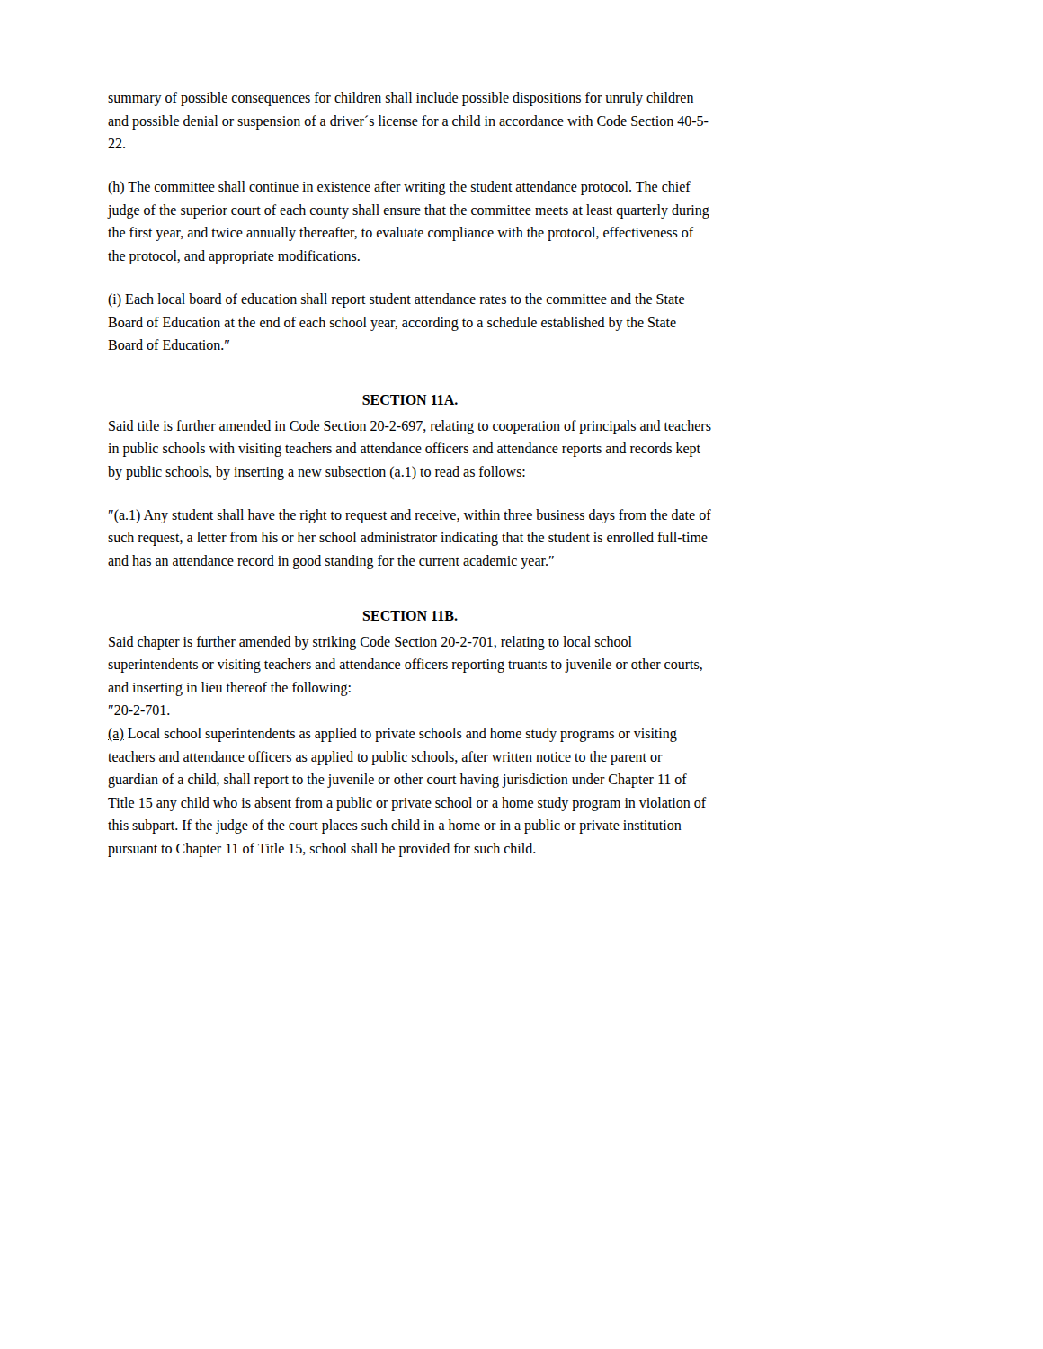summary of possible consequences for children shall include possible dispositions for unruly children and possible denial or suspension of a driver´s license for a child in accordance with Code Section 40-5-22.
(h) The committee shall continue in existence after writing the student attendance protocol. The chief judge of the superior court of each county shall ensure that the committee meets at least quarterly during the first year, and twice annually thereafter, to evaluate compliance with the protocol, effectiveness of the protocol, and appropriate modifications.
(i) Each local board of education shall report student attendance rates to the committee and the State Board of Education at the end of each school year, according to a schedule established by the State Board of Education.″
SECTION 11A.
Said title is further amended in Code Section 20-2-697, relating to cooperation of principals and teachers in public schools with visiting teachers and attendance officers and attendance reports and records kept by public schools, by inserting a new subsection (a.1) to read as follows:
″(a.1) Any student shall have the right to request and receive, within three business days from the date of such request, a letter from his or her school administrator indicating that the student is enrolled full-time and has an attendance record in good standing for the current academic year.″
SECTION 11B.
Said chapter is further amended by striking Code Section 20-2-701, relating to local school superintendents or visiting teachers and attendance officers reporting truants to juvenile or other courts, and inserting in lieu thereof the following:
″20-2-701.
(a) Local school superintendents as applied to private schools and home study programs or visiting teachers and attendance officers as applied to public schools, after written notice to the parent or guardian of a child, shall report to the juvenile or other court having jurisdiction under Chapter 11 of Title 15 any child who is absent from a public or private school or a home study program in violation of this subpart. If the judge of the court places such child in a home or in a public or private institution pursuant to Chapter 11 of Title 15, school shall be provided for such child.